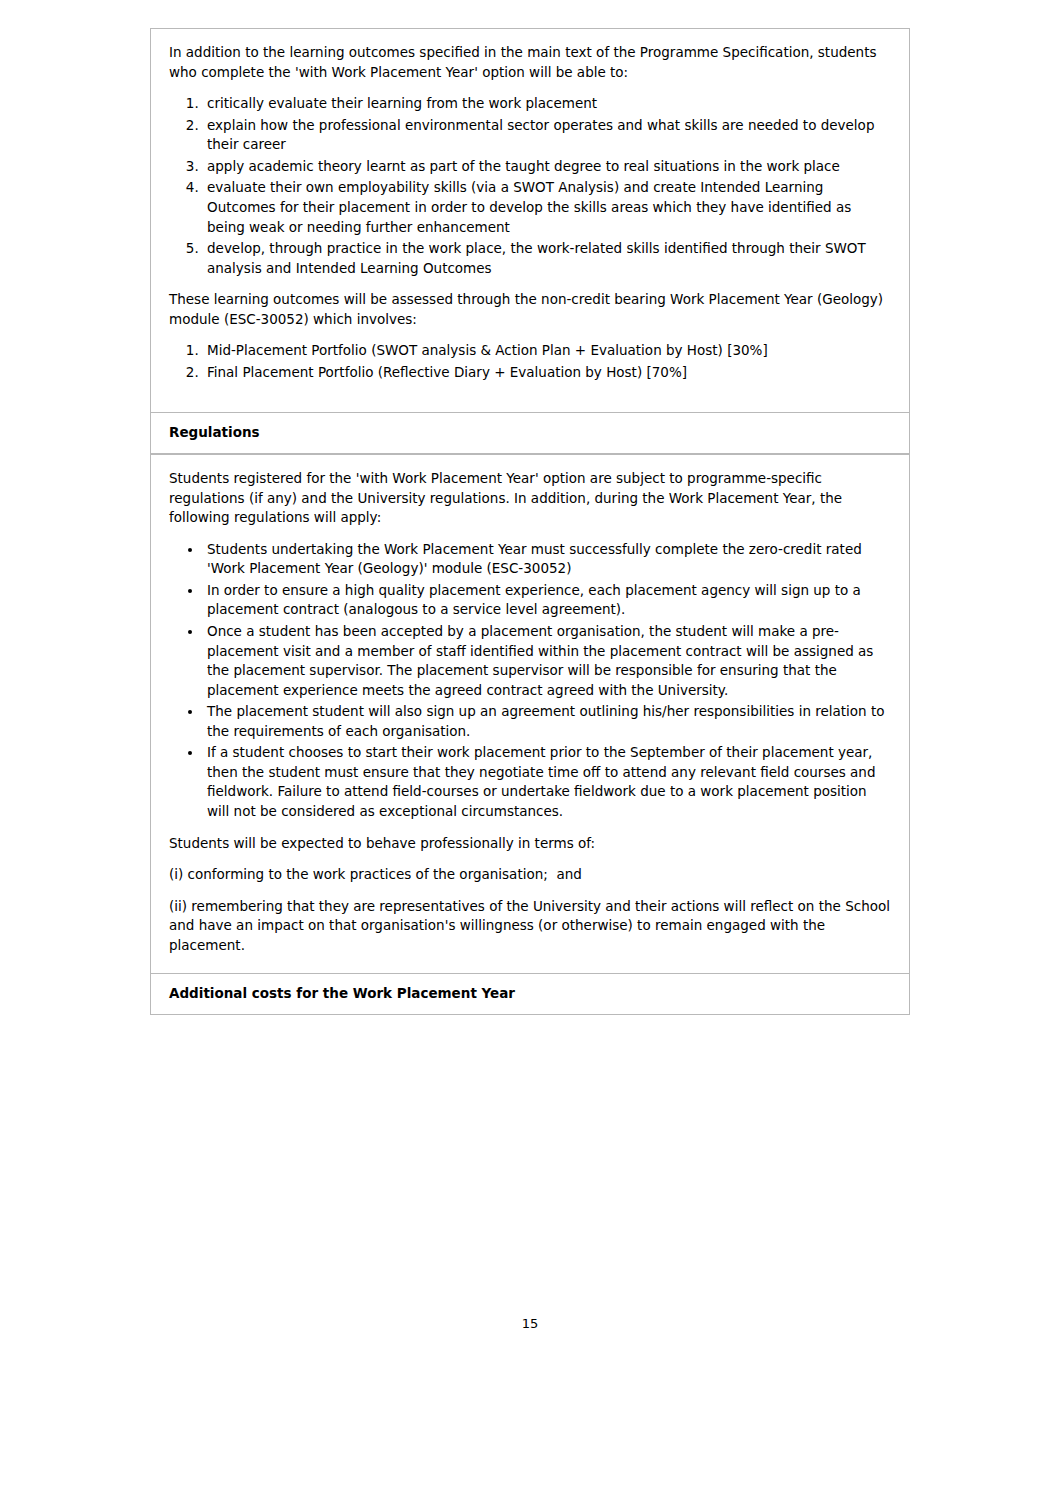In addition to the learning outcomes specified in the main text of the Programme Specification, students who complete the 'with Work Placement Year' option will be able to:
critically evaluate their learning from the work placement
explain how the professional environmental sector operates and what skills are needed to develop their career
apply academic theory learnt as part of the taught degree to real situations in the work place
evaluate their own employability skills (via a SWOT Analysis) and create Intended Learning Outcomes for their placement in order to develop the skills areas which they have identified as being weak or needing further enhancement
develop, through practice in the work place, the work-related skills identified through their SWOT analysis and Intended Learning Outcomes
These learning outcomes will be assessed through the non-credit bearing Work Placement Year (Geology) module (ESC-30052) which involves:
Mid-Placement Portfolio (SWOT analysis & Action Plan + Evaluation by Host) [30%]
Final Placement Portfolio (Reflective Diary + Evaluation by Host) [70%]
Regulations
Students registered for the 'with Work Placement Year' option are subject to programme-specific regulations (if any) and the University regulations. In addition, during the Work Placement Year, the following regulations will apply:
Students undertaking the Work Placement Year must successfully complete the zero-credit rated 'Work Placement Year (Geology)' module (ESC-30052)
In order to ensure a high quality placement experience, each placement agency will sign up to a placement contract (analogous to a service level agreement).
Once a student has been accepted by a placement organisation, the student will make a pre-placement visit and a member of staff identified within the placement contract will be assigned as the placement supervisor. The placement supervisor will be responsible for ensuring that the placement experience meets the agreed contract agreed with the University.
The placement student will also sign up an agreement outlining his/her responsibilities in relation to the requirements of each organisation.
If a student chooses to start their work placement prior to the September of their placement year, then the student must ensure that they negotiate time off to attend any relevant field courses and fieldwork. Failure to attend field-courses or undertake fieldwork due to a work placement position will not be considered as exceptional circumstances.
Students will be expected to behave professionally in terms of:
(i) conforming to the work practices of the organisation; and
(ii) remembering that they are representatives of the University and their actions will reflect on the School and have an impact on that organisation's willingness (or otherwise) to remain engaged with the placement.
Additional costs for the Work Placement Year
15